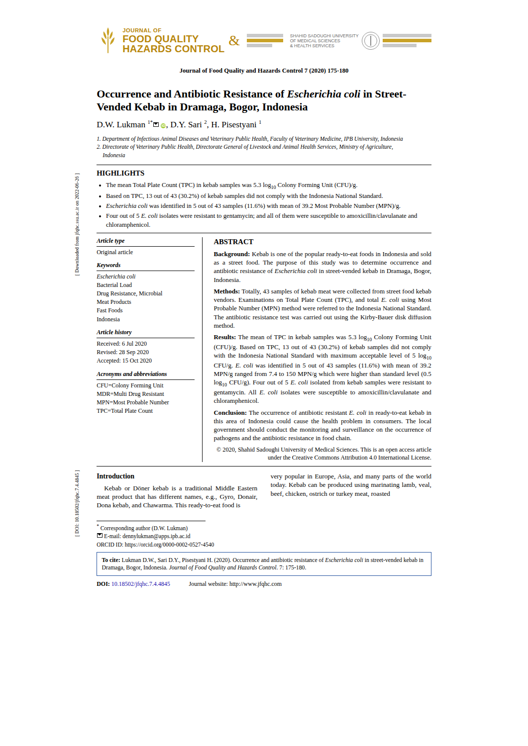[ Downloaded from jfqhc.ssu.ac.ir on 2022-06-26 ]
[ DOI: 10.18502/jfqhc.7.4.4845 ]
JOURNAL OF
FOOD QUALITY
HAZARDS CONTROL
&
SHAHID SADOUGHI UNIVERSITY
OF MEDICAL SCIENCES
& HEALTH SERVICES
Journal of Food Quality and Hazards Control 7 (2020) 175-180
Occurrence and Antibiotic Resistance of Escherichia coli in Street-Vended Kebab in Dramaga, Bogor, Indonesia
D.W. Lukman 1* iD, D.Y. Sari 2, H. Pisestyani 1
1. Department of Infectious Animal Diseases and Veterinary Public Health, Faculty of Veterinary Medicine, IPB University, Indonesia
2. Directorate of Veterinary Public Health, Directorate General of Livestock and Animal Health Services, Ministry of Agriculture,
Indonesia
HIGHLIGHTS
The mean Total Plate Count (TPC) in kebab samples was 5.3 log10 Colony Forming Unit (CFU)/g.
Based on TPC, 13 out of 43 (30.2%) of kebab samples did not comply with the Indonesia National Standard.
Escherichia coli was identified in 5 out of 43 samples (11.6%) with mean of 39.2 Most Probable Number (MPN)/g.
Four out of 5 E. coli isolates were resistant to gentamycin; and all of them were susceptible to amoxicillin/clavulanate and chloramphenicol.
Article type
Original article
Keywords
Escherichia coli
Bacterial Load
Drug Resistance, Microbial
Meat Products
Fast Foods
Indonesia
Article history
Received: 6 Jul 2020
Revised: 28 Sep 2020
Accepted: 15 Oct 2020
Acronyms and abbreviations
CFU=Colony Forming Unit
MDR=Multi Drug Resistant
MPN=Most Probable Number
TPC=Total Plate Count
ABSTRACT
Background: Kebab is one of the popular ready-to-eat foods in Indonesia and sold as a street food. The purpose of this study was to determine occurrence and antibiotic resistance of Escherichia coli in street-vended kebab in Dramaga, Bogor, Indonesia.
Methods: Totally, 43 samples of kebab meat were collected from street food kebab vendors. Examinations on Total Plate Count (TPC), and total E. coli using Most Probable Number (MPN) method were referred to the Indonesia National Standard. The antibiotic resistance test was carried out using the Kirby-Bauer disk diffusion method.
Results: The mean of TPC in kebab samples was 5.3 log10 Colony Forming Unit (CFU)/g. Based on TPC, 13 out of 43 (30.2%) of kebab samples did not comply with the Indonesia National Standard with maximum acceptable level of 5 log10 CFU/g. E. coli was identified in 5 out of 43 samples (11.6%) with mean of 39.2 MPN/g ranged from 7.4 to 150 MPN/g which were higher than standard level (0.5 log10 CFU/g). Four out of 5 E. coli isolated from kebab samples were resistant to gentamycin. All E. coli isolates were susceptible to amoxicillin/clavulanate and chloramphenicol.
Conclusion: The occurrence of antibiotic resistant E. coli in ready-to-eat kebab in this area of Indonesia could cause the health problem in consumers. The local government should conduct the monitoring and surveillance on the occurrence of pathogens and the antibiotic resistance in food chain.
© 2020, Shahid Sadoughi University of Medical Sciences. This is an open access article
under the Creative Commons Attribution 4.0 International License.
Introduction
Kebab or Döner kebab is a traditional Middle Eastern meat product that has different names, e.g., Gyro, Donair, Dona kebab, and Chawarma. This ready-to-eat food is
very popular in Europe, Asia, and many parts of the world today. Kebab can be produced using marinating lamb, veal, beef, chicken, ostrich or turkey meat, roasted
* Corresponding author (D.W. Lukman)
E-mail: dennylukman@apps.ipb.ac.id
ORCID ID: https://orcid.org/0000-0002-0527-4540
To cite: Lukman D.W., Sari D.Y., Pisestyani H. (2020). Occurrence and antibiotic resistance of Escherichia coli in street-vended kebab in Dramaga, Bogor, Indonesia. Journal of Food Quality and Hazards Control. 7: 175-180.
DOI: 10.18502/jfqhc.7.4.4845 Journal website: http://www.jfqhc.com